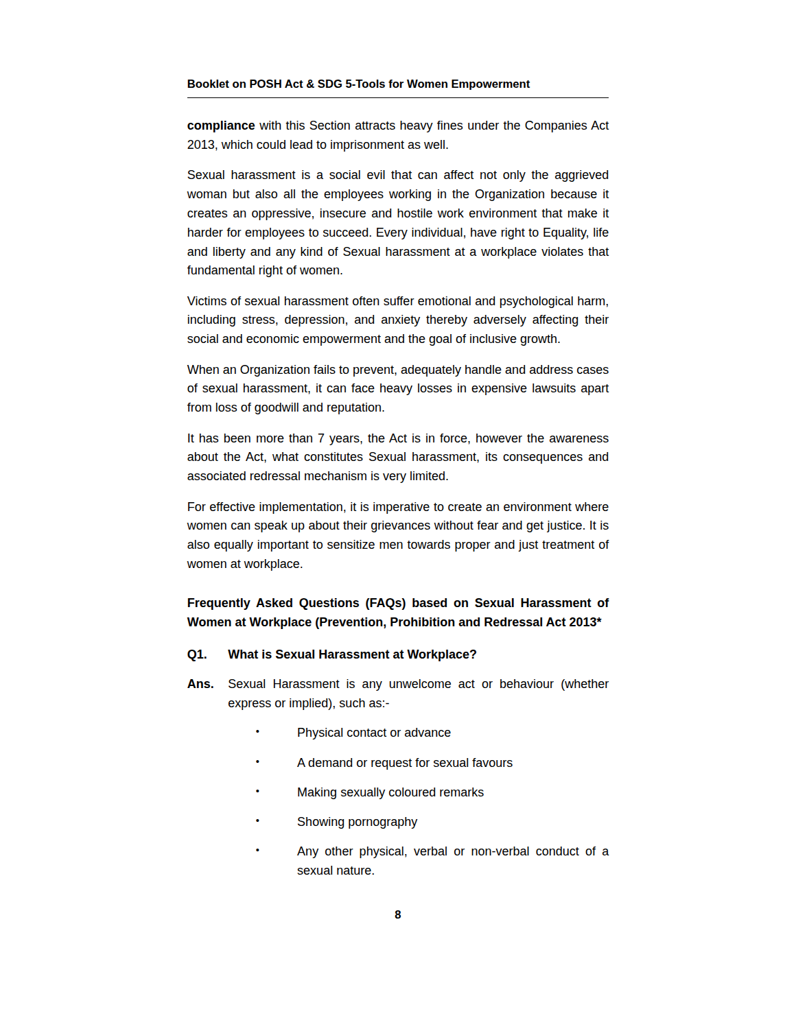Booklet on POSH Act & SDG 5-Tools for Women Empowerment
compliance with this Section attracts heavy fines under the Companies Act 2013, which could lead to imprisonment as well.
Sexual harassment is a social evil that can affect not only the aggrieved woman but also all the employees working in the Organization because it creates an oppressive, insecure and hostile work environment that make it harder for employees to succeed. Every individual, have right to Equality, life and liberty and any kind of Sexual harassment at a workplace violates that fundamental right of women.
Victims of sexual harassment often suffer emotional and psychological harm, including stress, depression, and anxiety thereby adversely affecting their social and economic empowerment and the goal of inclusive growth.
When an Organization fails to prevent, adequately handle and address cases of sexual harassment, it can face heavy losses in expensive lawsuits apart from loss of goodwill and reputation.
It has been more than 7 years, the Act is in force, however the awareness about the Act, what constitutes Sexual harassment, its consequences and associated redressal mechanism is very limited.
For effective implementation, it is imperative to create an environment where women can speak up about their grievances without fear and get justice. It is also equally important to sensitize men towards proper and just treatment of women at workplace.
Frequently Asked Questions (FAQs) based on Sexual Harassment of Women at Workplace (Prevention, Prohibition and Redressal Act 2013*
Q1.
What is Sexual Harassment at Workplace?
Ans.
Sexual Harassment is any unwelcome act or behaviour (whether express or implied), such as:-
Physical contact or advance
A demand or request for sexual favours
Making sexually coloured remarks
Showing pornography
Any other physical, verbal or non-verbal conduct of a sexual nature.
8